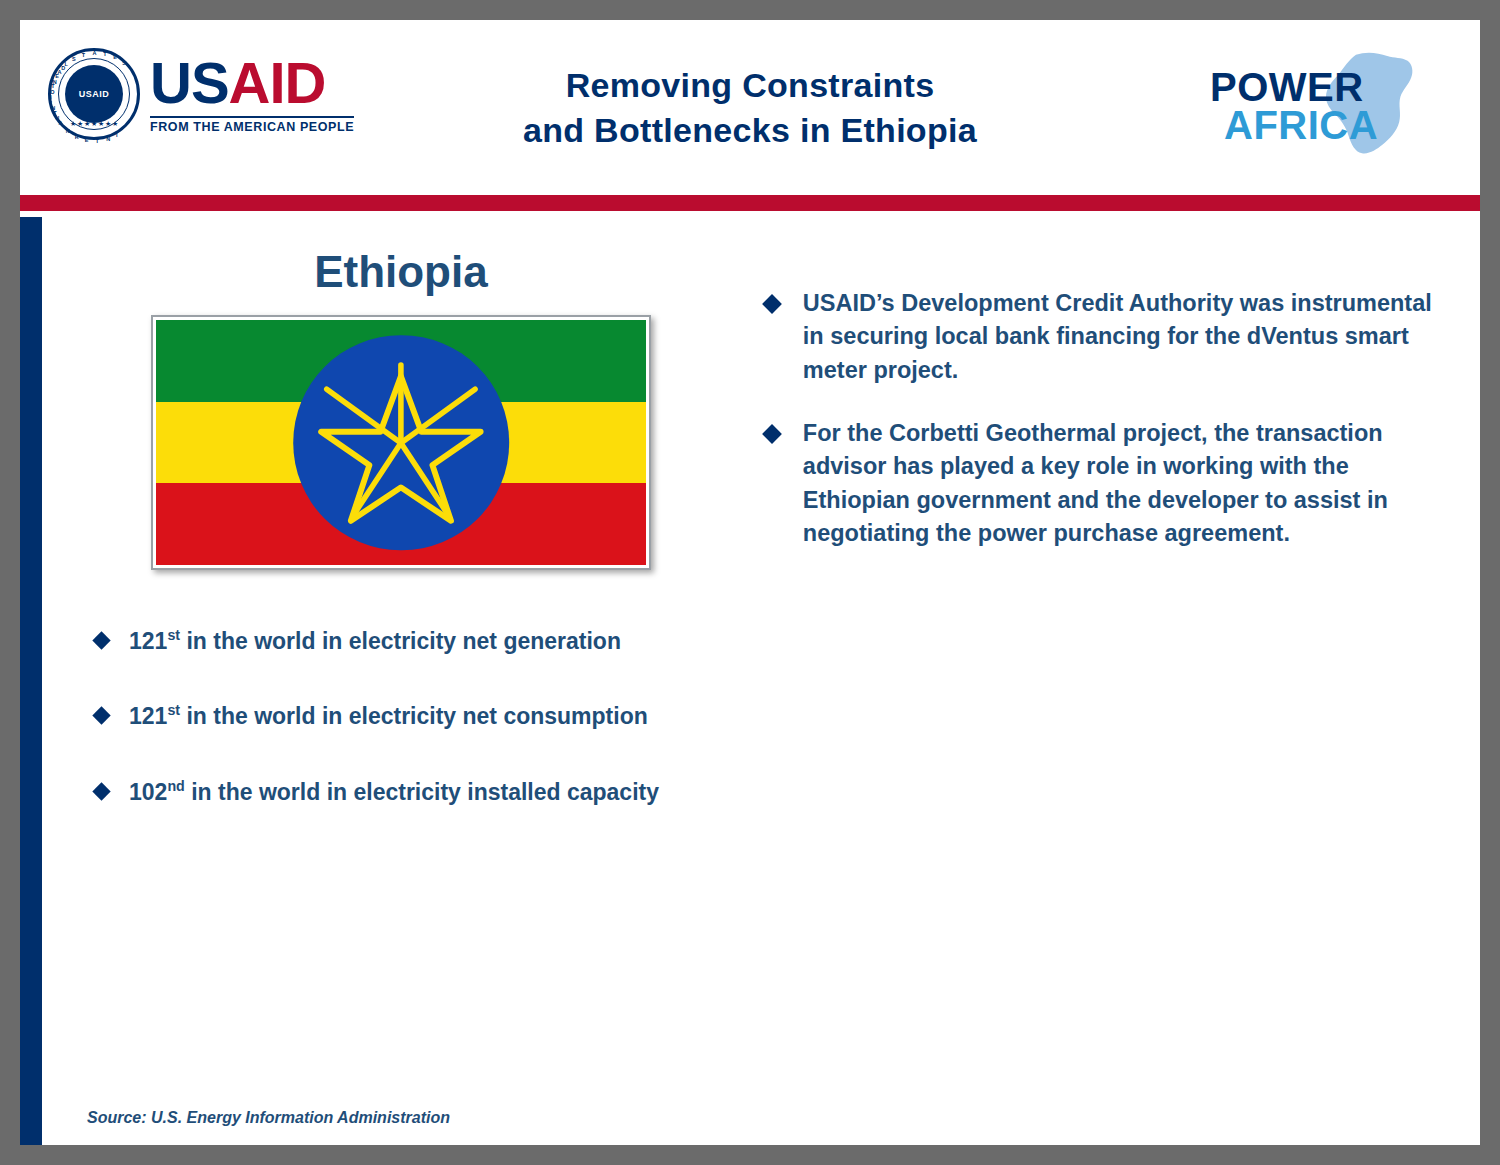U N I T E D S T A T E S I N T E R N A T I O N A L
USAID
★★★★★★★
US AID
FROM THE AMERICAN PEOPLE
Removing Constraints
and Bottlenecks in Ethiopia
POWER
AFRICA
Ethiopia
121st in the world in electricity net generation
121st in the world in electricity net consumption
102nd in the world in electricity installed capacity
Source: U.S. Energy Information Administration
USAID’s Development Credit Authority was instrumental in securing local bank financing for the dVentus smart meter project.
For the Corbetti Geothermal project, the transaction advisor has played a key role in working with the Ethiopian government and the developer to assist in negotiating the power purchase agreement.